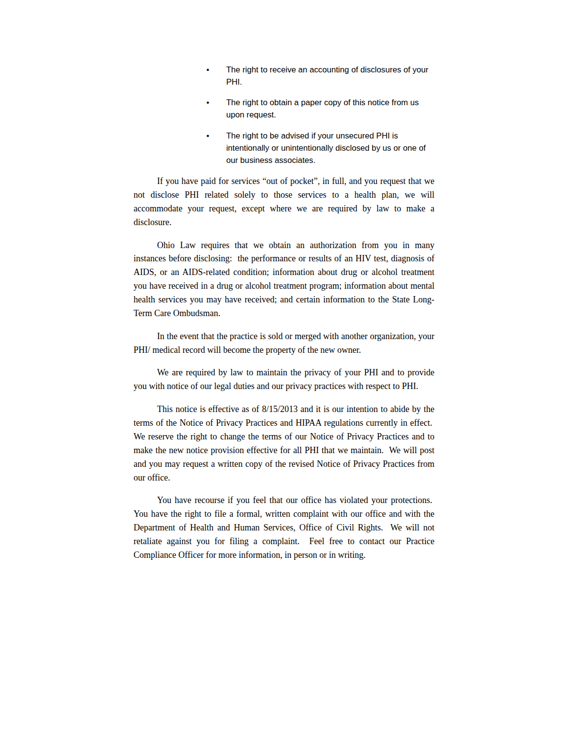The right to receive an accounting of disclosures of your PHI.
The right to obtain a paper copy of this notice from us upon request.
The right to be advised if your unsecured PHI is intentionally or unintentionally disclosed by us or one of our business associates.
If you have paid for services “out of pocket”, in full, and you request that we not disclose PHI related solely to those services to a health plan, we will accommodate your request, except where we are required by law to make a disclosure.
Ohio Law requires that we obtain an authorization from you in many instances before disclosing: the performance or results of an HIV test, diagnosis of AIDS, or an AIDS-related condition; information about drug or alcohol treatment you have received in a drug or alcohol treatment program; information about mental health services you may have received; and certain information to the State Long-Term Care Ombudsman.
In the event that the practice is sold or merged with another organization, your PHI/ medical record will become the property of the new owner.
We are required by law to maintain the privacy of your PHI and to provide you with notice of our legal duties and our privacy practices with respect to PHI.
This notice is effective as of 8/15/2013 and it is our intention to abide by the terms of the Notice of Privacy Practices and HIPAA regulations currently in effect. We reserve the right to change the terms of our Notice of Privacy Practices and to make the new notice provision effective for all PHI that we maintain. We will post and you may request a written copy of the revised Notice of Privacy Practices from our office.
You have recourse if you feel that our office has violated your protections. You have the right to file a formal, written complaint with our office and with the Department of Health and Human Services, Office of Civil Rights. We will not retaliate against you for filing a complaint. Feel free to contact our Practice Compliance Officer for more information, in person or in writing.